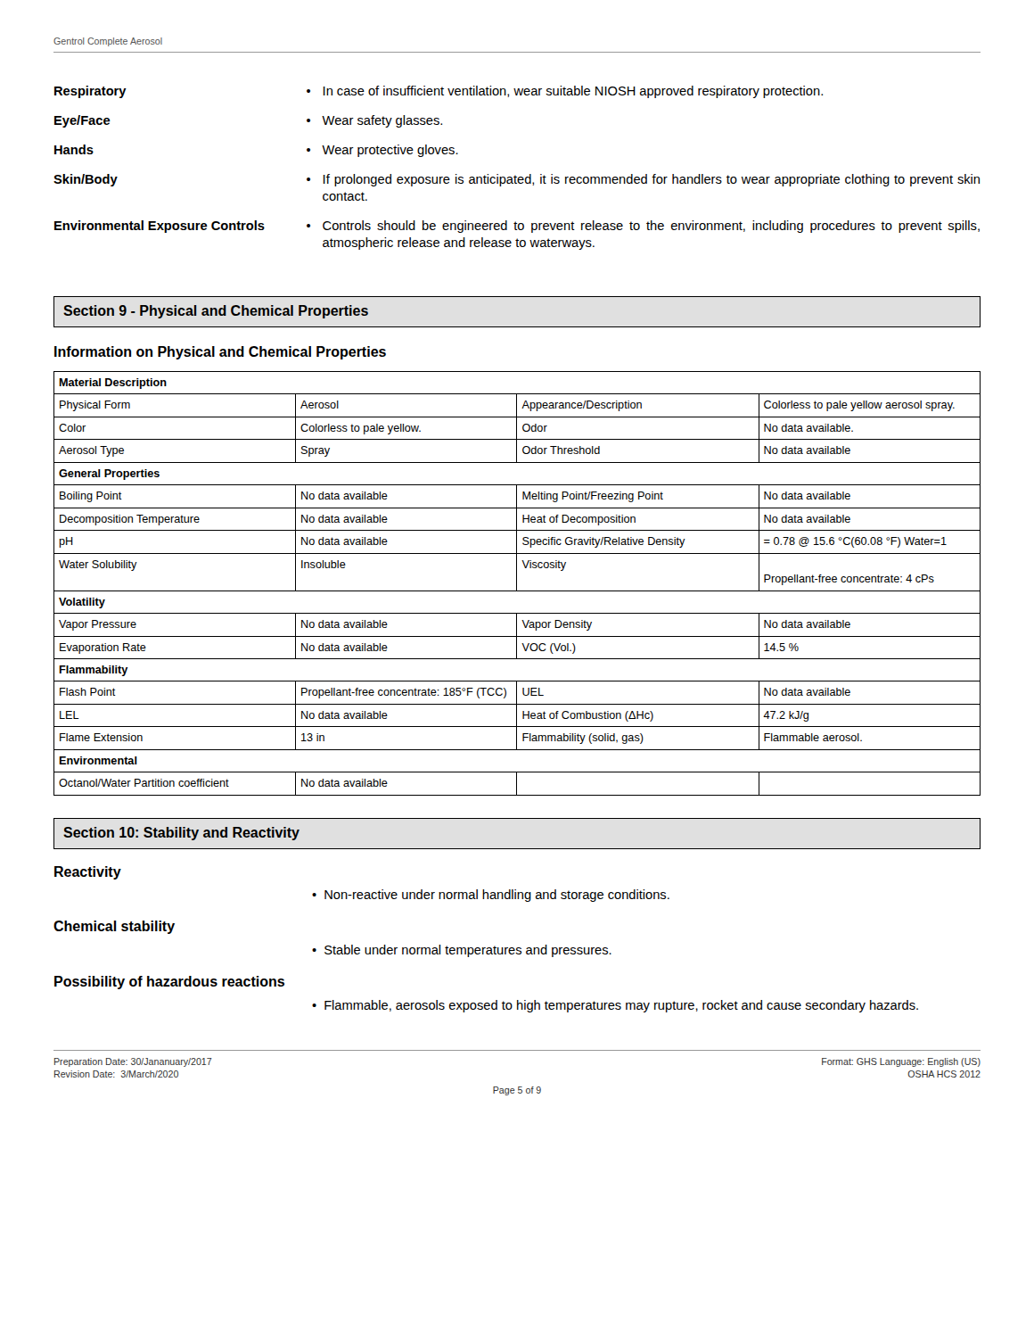Gentrol Complete Aerosol
| Respiratory | • | In case of insufficient ventilation, wear suitable NIOSH approved respiratory protection. |
| Eye/Face | • | Wear safety glasses. |
| Hands | • | Wear protective gloves. |
| Skin/Body | • | If prolonged exposure is anticipated, it is recommended for handlers to wear appropriate clothing to prevent skin contact. |
| Environmental Exposure Controls | • | Controls should be engineered to prevent release to the environment, including procedures to prevent spills, atmospheric release and release to waterways. |
Section 9 - Physical and Chemical Properties
Information on Physical and Chemical Properties
| Material Description |
| --- |
| Physical Form | Aerosol | Appearance/Description | Colorless to pale yellow aerosol spray. |
| Color | Colorless to pale yellow. | Odor | No data available. |
| Aerosol Type | Spray | Odor Threshold | No data available |
| General Properties |
| Boiling Point | No data available | Melting Point/Freezing Point | No data available |
| Decomposition Temperature | No data available | Heat of Decomposition | No data available |
| pH | No data available | Specific Gravity/Relative Density | = 0.78 @ 15.6 °C(60.08 °F) Water=1 |
| Water Solubility | Insoluble | Viscosity | Propellant-free concentrate: 4 cPs |
| Volatility |
| Vapor Pressure | No data available | Vapor Density | No data available |
| Evaporation Rate | No data available | VOC (Vol.) | 14.5 % |
| Flammability |
| Flash Point | Propellant-free concentrate: 185°F (TCC) | UEL | No data available |
| LEL | No data available | Heat of Combustion (ΔHc) | 47.2 kJ/g |
| Flame Extension | 13 in | Flammability (solid, gas) | Flammable aerosol. |
| Environmental |
| Octanol/Water Partition coefficient | No data available | | |
Section 10: Stability and Reactivity
Reactivity
Non-reactive under normal handling and storage conditions.
Chemical stability
Stable under normal temperatures and pressures.
Possibility of hazardous reactions
Flammable, aerosols exposed to high temperatures may rupture, rocket and cause secondary hazards.
Preparation Date: 30/Jananuary/2017
Revision Date: 3/March/2020
Format: GHS Language: English (US)
OSHA HCS 2012
Page 5 of 9